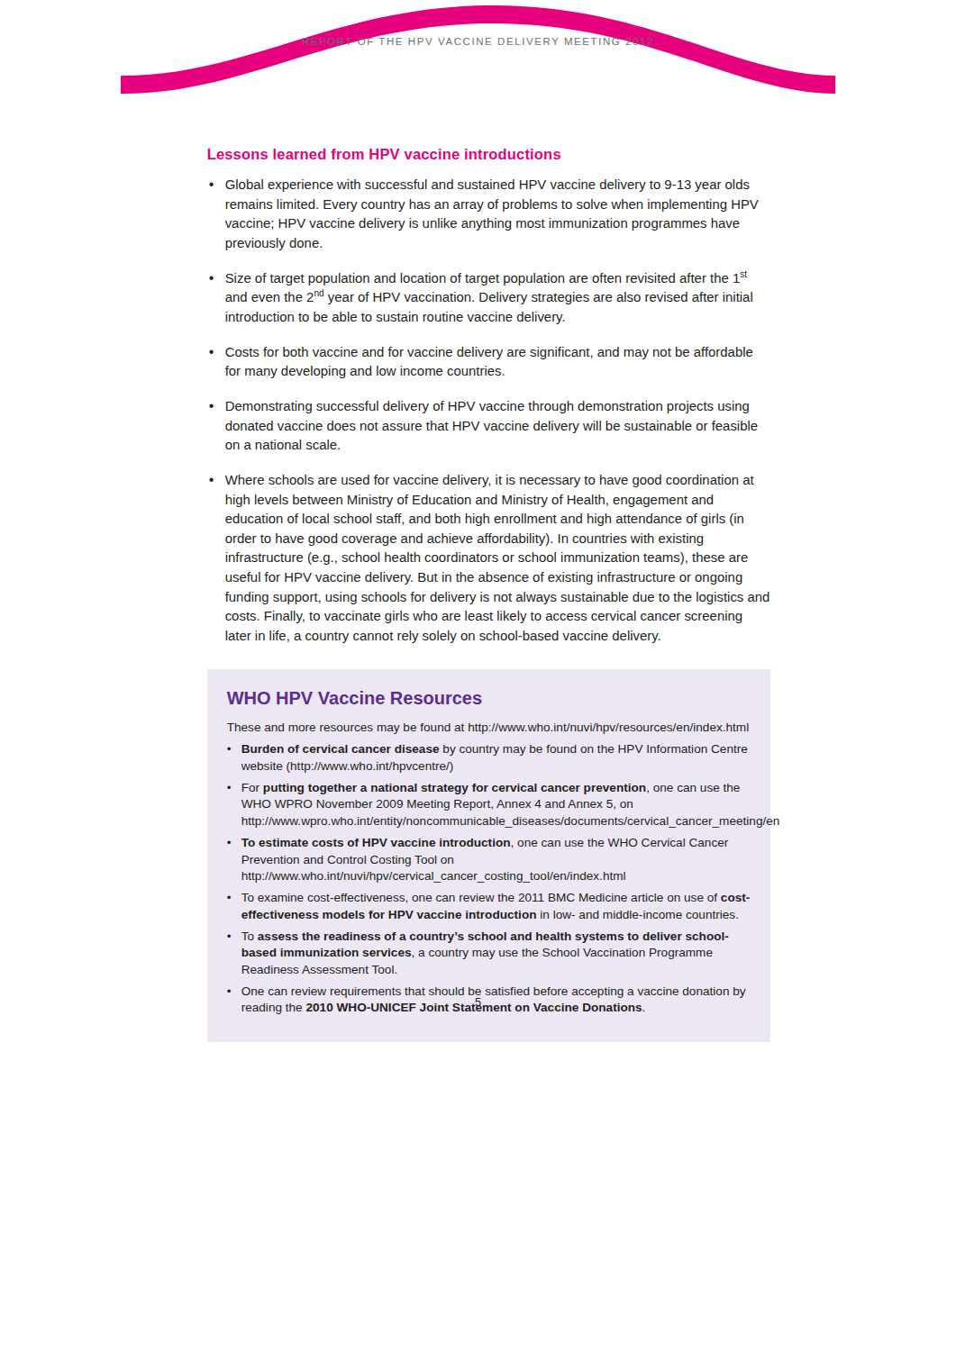Report of the HPV Vaccine Delivery Meeting 2012
Lessons learned from HPV vaccine introductions
Global experience with successful and sustained HPV vaccine delivery to 9-13 year olds remains limited. Every country has an array of problems to solve when implementing HPV vaccine; HPV vaccine delivery is unlike anything most immunization programmes have previously done.
Size of target population and location of target population are often revisited after the 1st and even the 2nd year of HPV vaccination. Delivery strategies are also revised after initial introduction to be able to sustain routine vaccine delivery.
Costs for both vaccine and for vaccine delivery are significant, and may not be affordable for many developing and low income countries.
Demonstrating successful delivery of HPV vaccine through demonstration projects using donated vaccine does not assure that HPV vaccine delivery will be sustainable or feasible on a national scale.
Where schools are used for vaccine delivery, it is necessary to have good coordination at high levels between Ministry of Education and Ministry of Health, engagement and education of local school staff, and both high enrollment and high attendance of girls (in order to have good coverage and achieve affordability). In countries with existing infrastructure (e.g., school health coordinators or school immunization teams), these are useful for HPV vaccine delivery. But in the absence of existing infrastructure or ongoing funding support, using schools for delivery is not always sustainable due to the logistics and costs. Finally, to vaccinate girls who are least likely to access cervical cancer screening later in life, a country cannot rely solely on school-based vaccine delivery.
WHO HPV Vaccine Resources
These and more resources may be found at http://www.who.int/nuvi/hpv/resources/en/index.html
Burden of cervical cancer disease by country may be found on the HPV Information Centre website (http://www.who.int/hpvcentre/)
For putting together a national strategy for cervical cancer prevention, one can use the WHO WPRO November 2009 Meeting Report, Annex 4 and Annex 5, on http://www.wpro.who.int/entity/noncommunicable_diseases/documents/cervical_cancer_meeting/en
To estimate costs of HPV vaccine introduction, one can use the WHO Cervical Cancer Prevention and Control Costing Tool on http://www.who.int/nuvi/hpv/cervical_cancer_costing_tool/en/index.html
To examine cost-effectiveness, one can review the 2011 BMC Medicine article on use of cost-effectiveness models for HPV vaccine introduction in low- and middle-income countries.
To assess the readiness of a country’s school and health systems to deliver school-based immunization services, a country may use the School Vaccination Programme Readiness Assessment Tool.
One can review requirements that should be satisfied before accepting a vaccine donation by reading the 2010 WHO-UNICEF Joint Statement on Vaccine Donations.
5